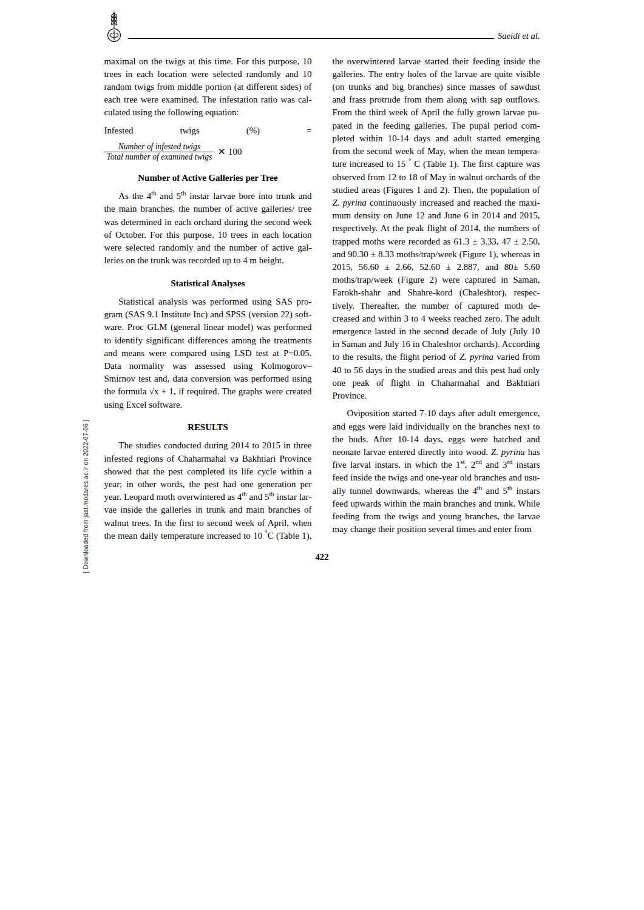Saeidi et al.
maximal on the twigs at this time. For this purpose, 10 trees in each location were selected randomly and 10 random twigs from middle portion (at different sides) of each tree were examined. The infestation ratio was calculated using the following equation:
Infested twigs(%)=
Number of infested twigs Total number of examined twigs ✕ 100
Number of Active Galleries per Tree
As the 4th and 5th instar larvae bore into trunk and the main branches, the number of active galleries/ tree was determined in each orchard during the second week of October. For this purpose, 10 trees in each location were selected randomly and the number of active galleries on the trunk was recorded up to 4 m height.
Statistical Analyses
Statistical analysis was performed using SAS program (SAS 9.1 Institute Inc) and SPSS (version 22) software. Proc GLM (general linear model) was performed to identify significant differences among the treatments and means were compared using LSD test at P=0.05. Data normality was assessed using Kolmogorov–Smirnov test and, data conversion was performed using the formula √x + 1, if required. The graphs were created using Excel software.
RESULTS
The studies conducted during 2014 to 2015 in three infested regions of Chaharmahal va Bakhtiari Province showed that the pest completed its life cycle within a year; in other words, the pest had one generation per year. Leopard moth overwintered as 4th and 5th instar larvae inside the galleries in trunk and main branches of walnut trees. In the first to second week of April, when the mean daily temperature increased to 10 °C (Table 1), the overwintered larvae started their feeding inside the galleries. The entry holes of the larvae are quite visible (on trunks and big branches) since masses of sawdust and frass protrude from them along with sap outflows. From the third week of April the fully grown larvae pupated in the feeding galleries. The pupal period completed within 10-14 days and adult started emerging from the second week of May, when the mean temperature increased to 15 ° C (Table 1). The first capture was observed from 12 to 18 of May in walnut orchards of the studied areas (Figures 1 and 2). Then, the population of Z. pyrina continuously increased and reached the maximum density on June 12 and June 6 in 2014 and 2015, respectively. At the peak flight of 2014, the numbers of trapped moths were recorded as 61.3 ± 3.33, 47 ± 2.50, and 90.30 ± 8.33 moths/trap/week (Figure 1), whereas in 2015, 56.60 ± 2.66, 52.60 ± 2.887, and 80± 5.60 moths/trap/week (Figure 2) were captured in Saman, Farokh-shahr and Shahre-kord (Chaleshtor), respectively. Thereafter, the number of captured moth decreased and within 3 to 4 weeks reached zero. The adult emergence lasted in the second decade of July (July 10 in Saman and July 16 in Chaleshtor orchards). According to the results, the flight period of Z. pyrina varied from 40 to 56 days in the studied areas and this pest had only one peak of flight in Chaharmahal and Bakhtiari Province.
Oviposition started 7-10 days after adult emergence, and eggs were laid individually on the branches next to the buds. After 10-14 days, eggs were hatched and neonate larvae entered directly into wood. Z. pyrina has five larval instars, in which the 1st, 2nd and 3rd instars feed inside the twigs and one-year old branches and usually tunnel downwards, whereas the 4th and 5th instars feed upwards within the main branches and trunk. While feeding from the twigs and young branches, the larvae may change their position several times and enter from
422
[ Downloaded from jast.modares.ac.ir on 2022-07-06 ]